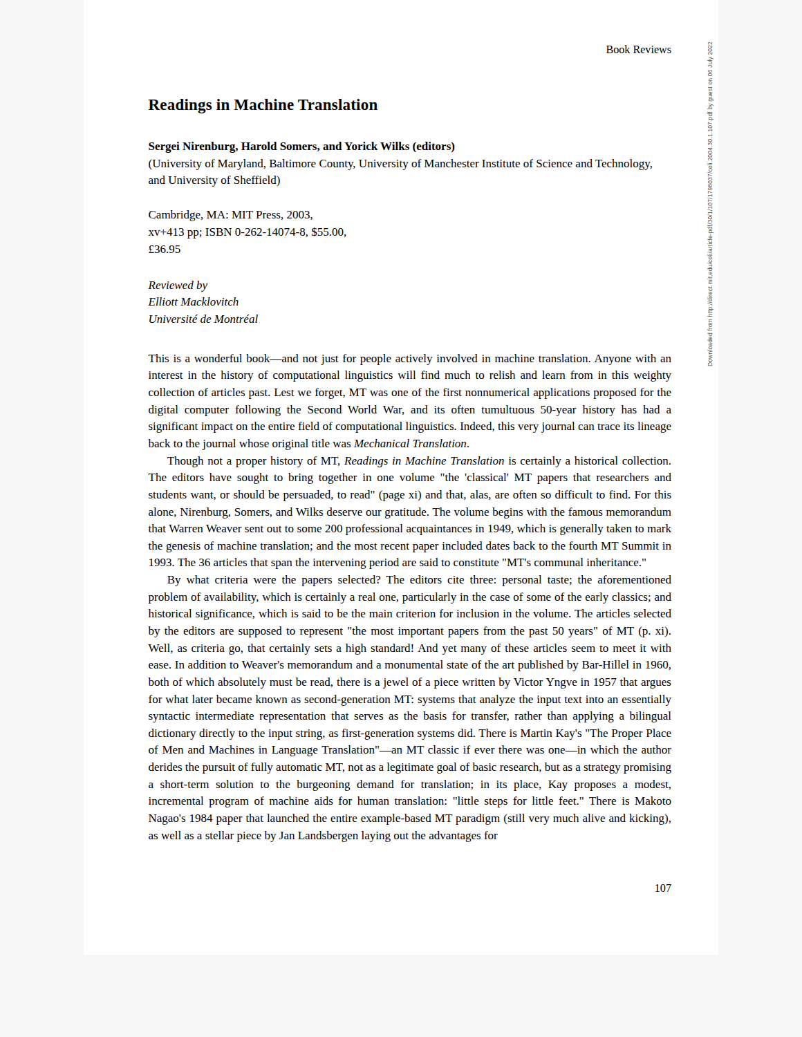Downloaded from http://direct.mit.edu/coli/article-pdf/30/1/107/1798037/coli.2004.30.1.107.pdf by guest on 06 July 2022
Book Reviews
Readings in Machine Translation
Sergei Nirenburg, Harold Somers, and Yorick Wilks (editors)
(University of Maryland, Baltimore County, University of Manchester Institute of Science and Technology, and University of Sheffield)
Cambridge, MA: MIT Press, 2003,
xv+413 pp; ISBN 0-262-14074-8, $55.00,
£36.95
Reviewed by
Elliott Macklovitch
Université de Montréal
This is a wonderful book—and not just for people actively involved in machine translation. Anyone with an interest in the history of computational linguistics will find much to relish and learn from in this weighty collection of articles past. Lest we forget, MT was one of the first nonnumerical applications proposed for the digital computer following the Second World War, and its often tumultuous 50-year history has had a significant impact on the entire field of computational linguistics. Indeed, this very journal can trace its lineage back to the journal whose original title was Mechanical Translation.
Though not a proper history of MT, Readings in Machine Translation is certainly a historical collection. The editors have sought to bring together in one volume "the 'classical' MT papers that researchers and students want, or should be persuaded, to read" (page xi) and that, alas, are often so difficult to find. For this alone, Nirenburg, Somers, and Wilks deserve our gratitude. The volume begins with the famous memorandum that Warren Weaver sent out to some 200 professional acquaintances in 1949, which is generally taken to mark the genesis of machine translation; and the most recent paper included dates back to the fourth MT Summit in 1993. The 36 articles that span the intervening period are said to constitute "MT's communal inheritance."
By what criteria were the papers selected? The editors cite three: personal taste; the aforementioned problem of availability, which is certainly a real one, particularly in the case of some of the early classics; and historical significance, which is said to be the main criterion for inclusion in the volume. The articles selected by the editors are supposed to represent "the most important papers from the past 50 years" of MT (p. xi). Well, as criteria go, that certainly sets a high standard! And yet many of these articles seem to meet it with ease. In addition to Weaver's memorandum and a monumental state of the art published by Bar-Hillel in 1960, both of which absolutely must be read, there is a jewel of a piece written by Victor Yngve in 1957 that argues for what later became known as second-generation MT: systems that analyze the input text into an essentially syntactic intermediate representation that serves as the basis for transfer, rather than applying a bilingual dictionary directly to the input string, as first-generation systems did. There is Martin Kay's "The Proper Place of Men and Machines in Language Translation"—an MT classic if ever there was one—in which the author derides the pursuit of fully automatic MT, not as a legitimate goal of basic research, but as a strategy promising a short-term solution to the burgeoning demand for translation; in its place, Kay proposes a modest, incremental program of machine aids for human translation: "little steps for little feet." There is Makoto Nagao's 1984 paper that launched the entire example-based MT paradigm (still very much alive and kicking), as well as a stellar piece by Jan Landsbergen laying out the advantages for
107